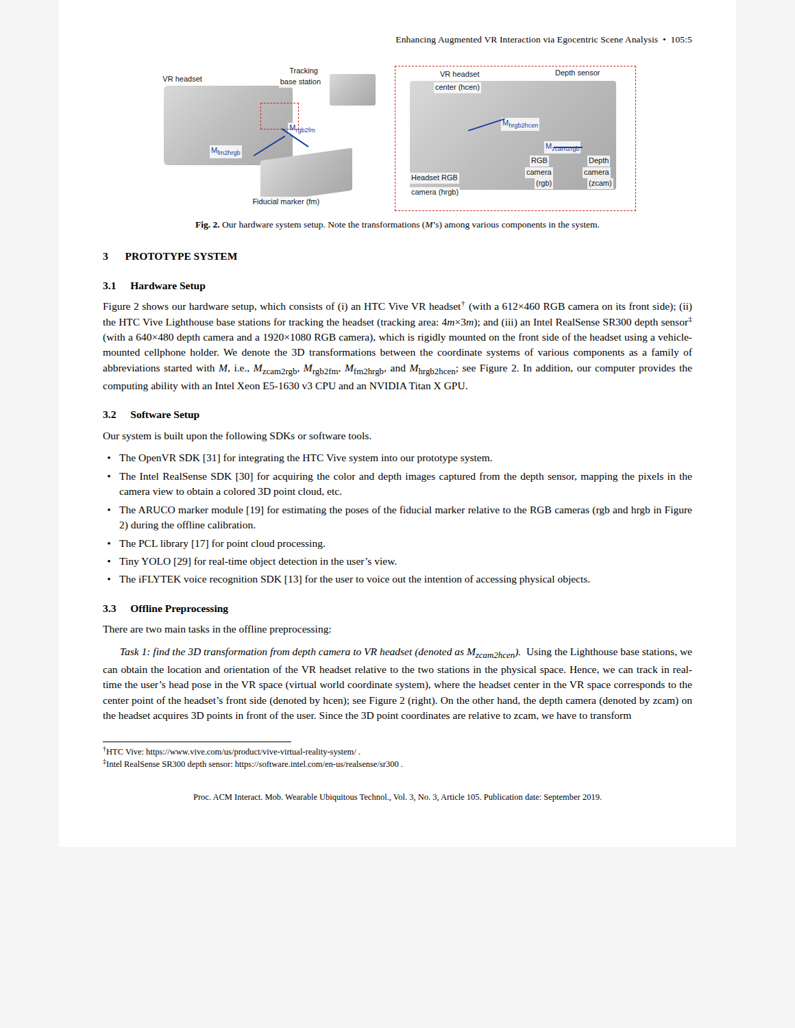Enhancing Augmented VR Interaction via Egocentric Scene Analysis•105:5
VR headset
Tracking
base station
Fiducial marker (fm)
Mrgb2fm
Mfm2hrgb
VR headset
center (hcen)
Depth sensor
Mhrgb2hcen
Mzcam2rgb
RGB
camera
(rgb)
Depth
camera
(zcam)
Headset RGB
camera (hrgb)
Fig. 2. Our hardware system setup. Note the transformations (M’s) among various components in the system.
3 PROTOTYPE SYSTEM
3.1 Hardware Setup
Figure 2 shows our hardware setup, which consists of (i) an HTC Vive VR headset† (with a 612×460 RGB camera on its front side); (ii) the HTC Vive Lighthouse base stations for tracking the headset (tracking area: 4m×3m); and (iii) an Intel RealSense SR300 depth sensor‡ (with a 640×480 depth camera and a 1920×1080 RGB camera), which is rigidly mounted on the front side of the headset using a vehicle-mounted cellphone holder. We denote the 3D transformations between the coordinate systems of various components as a family of abbreviations started with M, i.e., Mzcam2rgb, Mrgb2fm, Mfm2hrgb, and Mhrgb2hcen; see Figure 2. In addition, our computer provides the computing ability with an Intel Xeon E5-1630 v3 CPU and an NVIDIA Titan X GPU.
3.2 Software Setup
Our system is built upon the following SDKs or software tools.
The OpenVR SDK [31] for integrating the HTC Vive system into our prototype system.
The Intel RealSense SDK [30] for acquiring the color and depth images captured from the depth sensor, mapping the pixels in the camera view to obtain a colored 3D point cloud, etc.
The ARUCO marker module [19] for estimating the poses of the fiducial marker relative to the RGB cameras (rgb and hrgb in Figure 2) during the offline calibration.
The PCL library [17] for point cloud processing.
Tiny YOLO [29] for real-time object detection in the user’s view.
The iFLYTEK voice recognition SDK [13] for the user to voice out the intention of accessing physical objects.
3.3 Offline Preprocessing
There are two main tasks in the offline preprocessing:
Task 1: find the 3D transformation from depth camera to VR headset (denoted as Mzcam2hcen). Using the Lighthouse base stations, we can obtain the location and orientation of the VR headset relative to the two stations in the physical space. Hence, we can track in real-time the user’s head pose in the VR space (virtual world coordinate system), where the headset center in the VR space corresponds to the center point of the headset’s front side (denoted by hcen); see Figure 2 (right). On the other hand, the depth camera (denoted by zcam) on the headset acquires 3D points in front of the user. Since the 3D point coordinates are relative to zcam, we have to transform
†HTC Vive: https://www.vive.com/us/product/vive-virtual-reality-system/ .
‡Intel RealSense SR300 depth sensor: https://software.intel.com/en-us/realsense/sr300 .
Proc. ACM Interact. Mob. Wearable Ubiquitous Technol., Vol. 3, No. 3, Article 105. Publication date: September 2019.